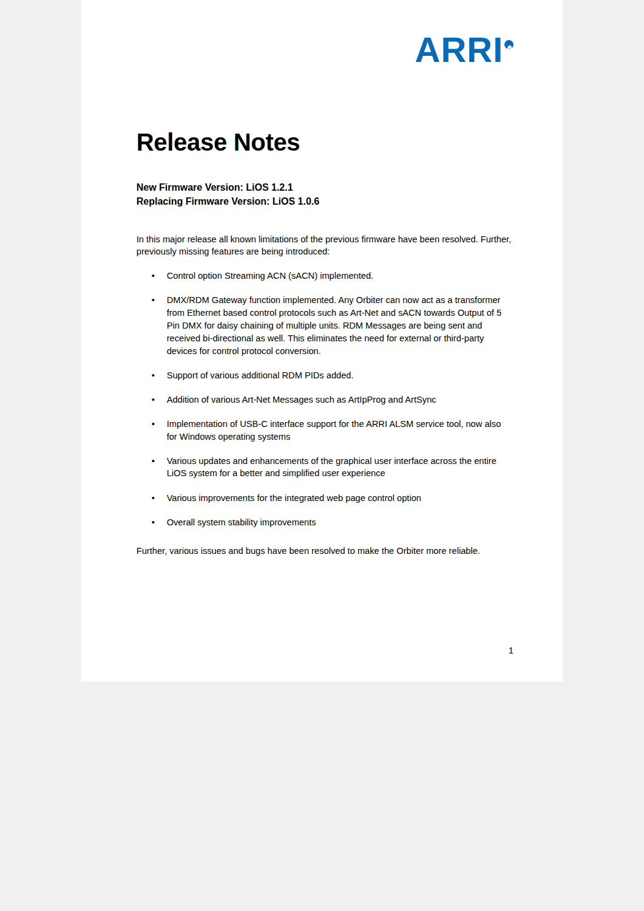ARRIARRI
Release Notes
New Firmware Version: LiOS 1.2.1
Replacing Firmware Version: LiOS 1.0.6
In this major release all known limitations of the previous firmware have been resolved. Further, previously missing features are being introduced:
Control option Streaming ACN (sACN) implemented.
DMX/RDM Gateway function implemented. Any Orbiter can now act as a transformer from Ethernet based control protocols such as Art-Net and sACN towards Output of 5 Pin DMX for daisy chaining of multiple units. RDM Messages are being sent and received bi-directional as well. This eliminates the need for external or third-party devices for control protocol conversion.
Support of various additional RDM PIDs added.
Addition of various Art-Net Messages such as ArtIpProg and ArtSync
Implementation of USB-C interface support for the ARRI ALSM service tool, now also for Windows operating systems
Various updates and enhancements of the graphical user interface across the entire LiOS system for a better and simplified user experience
Various improvements for the integrated web page control option
Overall system stability improvements
Further, various issues and bugs have been resolved to make the Orbiter more reliable.
1